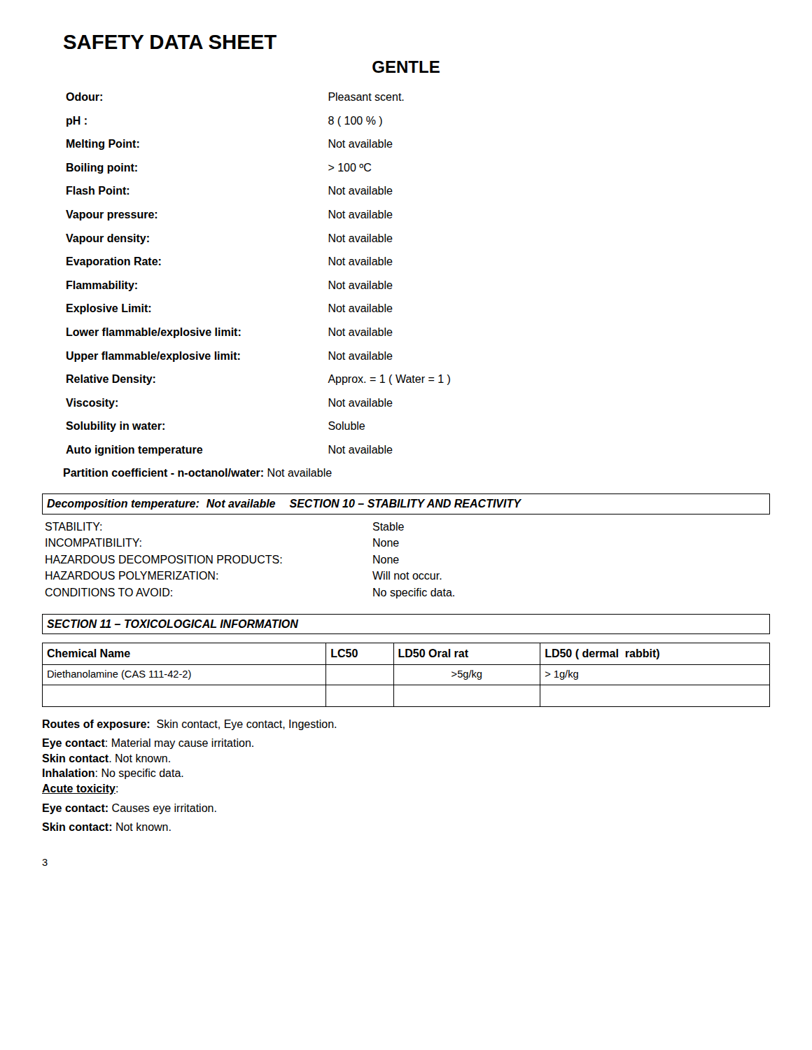SAFETY DATA SHEET
GENTLE
| Odour: | Pleasant scent. |
| pH : | 8 ( 100 % ) |
| Melting Point: | Not available |
| Boiling point: | > 100 ºC |
| Flash Point: | Not available |
| Vapour pressure: | Not available |
| Vapour density: | Not available |
| Evaporation Rate: | Not available |
| Flammability: | Not available |
| Explosive Limit: | Not available |
| Lower flammable/explosive limit: | Not available |
| Upper flammable/explosive limit: | Not available |
| Relative Density: | Approx. = 1 ( Water = 1 ) |
| Viscosity: | Not available |
| Solubility in water: | Soluble |
| Auto ignition temperature | Not available |
Partition coefficient - n-octanol/water: Not available
Decomposition temperature: Not available SECTION 10 – STABILITY AND REACTIVITY
| STABILITY: | Stable |
| INCOMPATIBILITY: | None |
| HAZARDOUS DECOMPOSITION PRODUCTS: | None |
| HAZARDOUS POLYMERIZATION: | Will not occur. |
| CONDITIONS TO AVOID: | No specific data. |
SECTION 11 – TOXICOLOGICAL INFORMATION
| Chemical Name | LC50 | LD50 Oral rat | LD50 ( dermal rabbit) |
| --- | --- | --- | --- |
| Diethanolamine (CAS 111-42-2) | | >5g/kg | > 1g/kg |
Routes of exposure: Skin contact, Eye contact, Ingestion.
Eye contact: Material may cause irritation.
Skin contact. Not known.
Inhalation: No specific data.
Acute toxicity:
Eye contact: Causes eye irritation.
Skin contact: Not known.
3